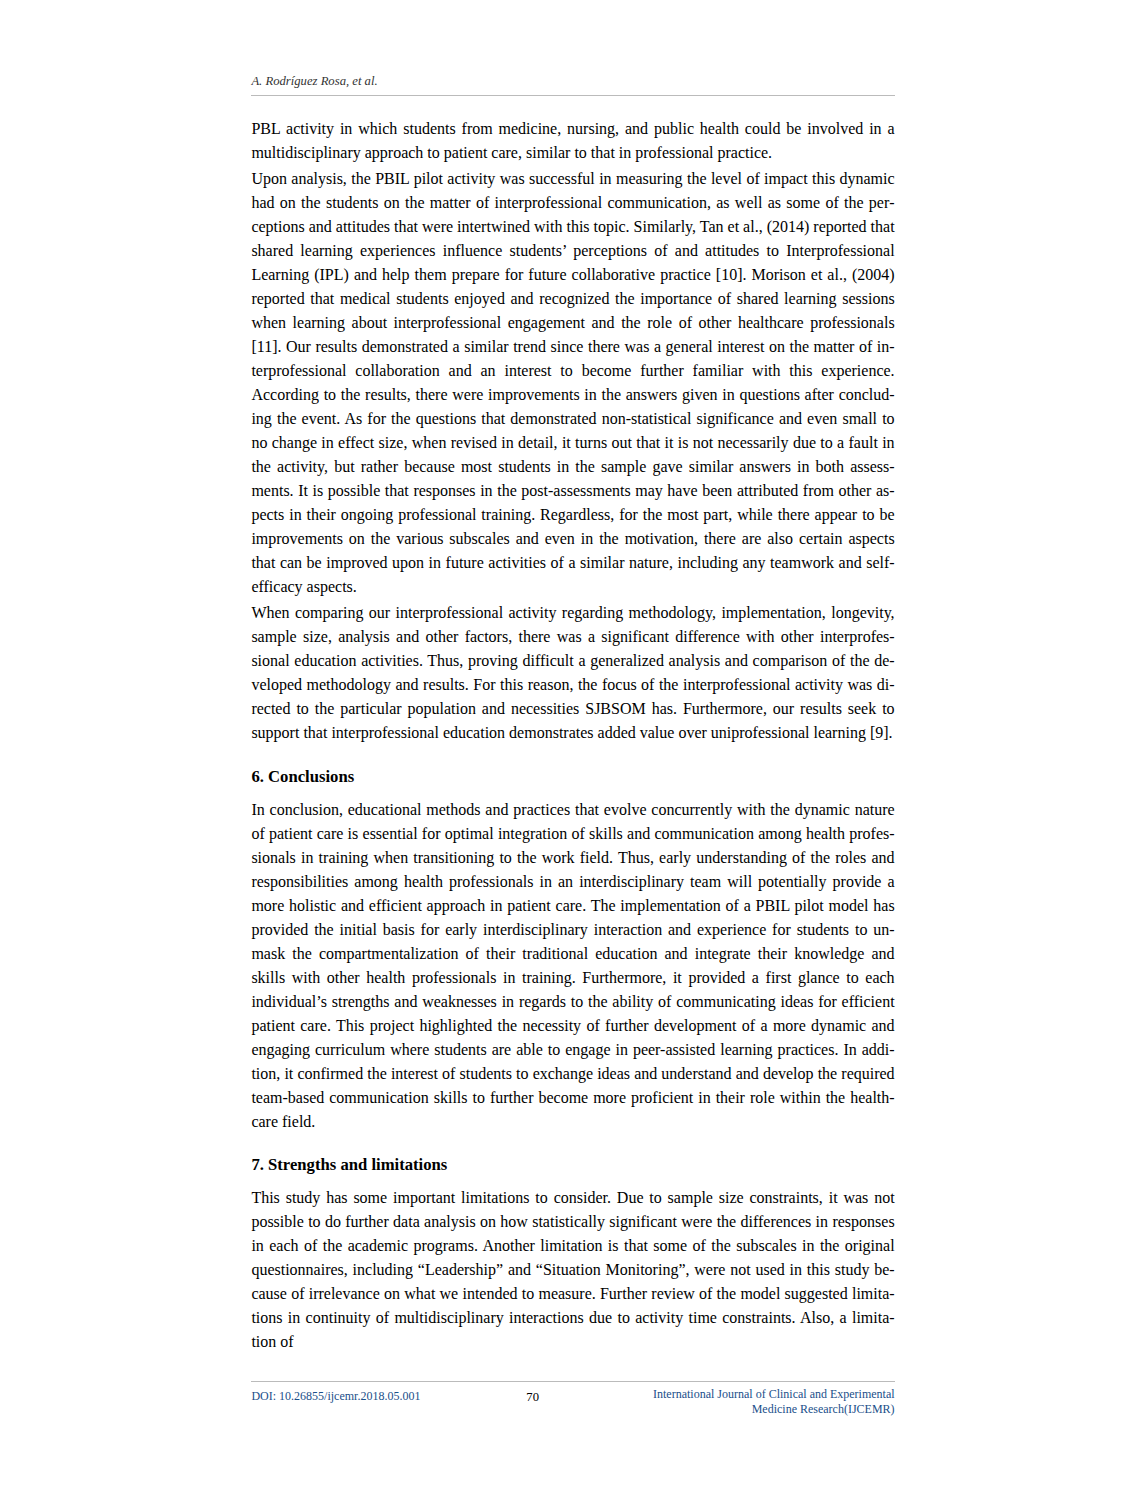A. Rodríguez Rosa, et al.
PBL activity in which students from medicine, nursing, and public health could be involved in a multidisciplinary approach to patient care, similar to that in professional practice.
Upon analysis, the PBIL pilot activity was successful in measuring the level of impact this dynamic had on the students on the matter of interprofessional communication, as well as some of the perceptions and attitudes that were intertwined with this topic. Similarly, Tan et al., (2014) reported that shared learning experiences influence students’ perceptions of and attitudes to Interprofessional Learning (IPL) and help them prepare for future collaborative practice [10]. Morison et al., (2004) reported that medical students enjoyed and recognized the importance of shared learning sessions when learning about interprofessional engagement and the role of other healthcare professionals [11]. Our results demonstrated a similar trend since there was a general interest on the matter of interprofessional collaboration and an interest to become further familiar with this experience. According to the results, there were improvements in the answers given in questions after concluding the event. As for the questions that demonstrated non-statistical significance and even small to no change in effect size, when revised in detail, it turns out that it is not necessarily due to a fault in the activity, but rather because most students in the sample gave similar answers in both assessments. It is possible that responses in the post-assessments may have been attributed from other aspects in their ongoing professional training. Regardless, for the most part, while there appear to be improvements on the various subscales and even in the motivation, there are also certain aspects that can be improved upon in future activities of a similar nature, including any teamwork and self-efficacy aspects.
When comparing our interprofessional activity regarding methodology, implementation, longevity, sample size, analysis and other factors, there was a significant difference with other interprofessional education activities. Thus, proving difficult a generalized analysis and comparison of the developed methodology and results. For this reason, the focus of the interprofessional activity was directed to the particular population and necessities SJBSOM has. Furthermore, our results seek to support that interprofessional education demonstrates added value over uniprofessional learning [9].
6. Conclusions
In conclusion, educational methods and practices that evolve concurrently with the dynamic nature of patient care is essential for optimal integration of skills and communication among health professionals in training when transitioning to the work field. Thus, early understanding of the roles and responsibilities among health professionals in an interdisciplinary team will potentially provide a more holistic and efficient approach in patient care. The implementation of a PBIL pilot model has provided the initial basis for early interdisciplinary interaction and experience for students to unmask the compartmentalization of their traditional education and integrate their knowledge and skills with other health professionals in training. Furthermore, it provided a first glance to each individual’s strengths and weaknesses in regards to the ability of communicating ideas for efficient patient care. This project highlighted the necessity of further development of a more dynamic and engaging curriculum where students are able to engage in peer-assisted learning practices. In addition, it confirmed the interest of students to exchange ideas and understand and develop the required team-based communication skills to further become more proficient in their role within the healthcare field.
7. Strengths and limitations
This study has some important limitations to consider. Due to sample size constraints, it was not possible to do further data analysis on how statistically significant were the differences in responses in each of the academic programs. Another limitation is that some of the subscales in the original questionnaires, including “Leadership” and “Situation Monitoring”, were not used in this study because of irrelevance on what we intended to measure. Further review of the model suggested limitations in continuity of multidisciplinary interactions due to activity time constraints. Also, a limitation of
DOI: 10.26855/ijcemr.2018.05.001
70
International Journal of Clinical and Experimental Medicine Research(IJCEMR)